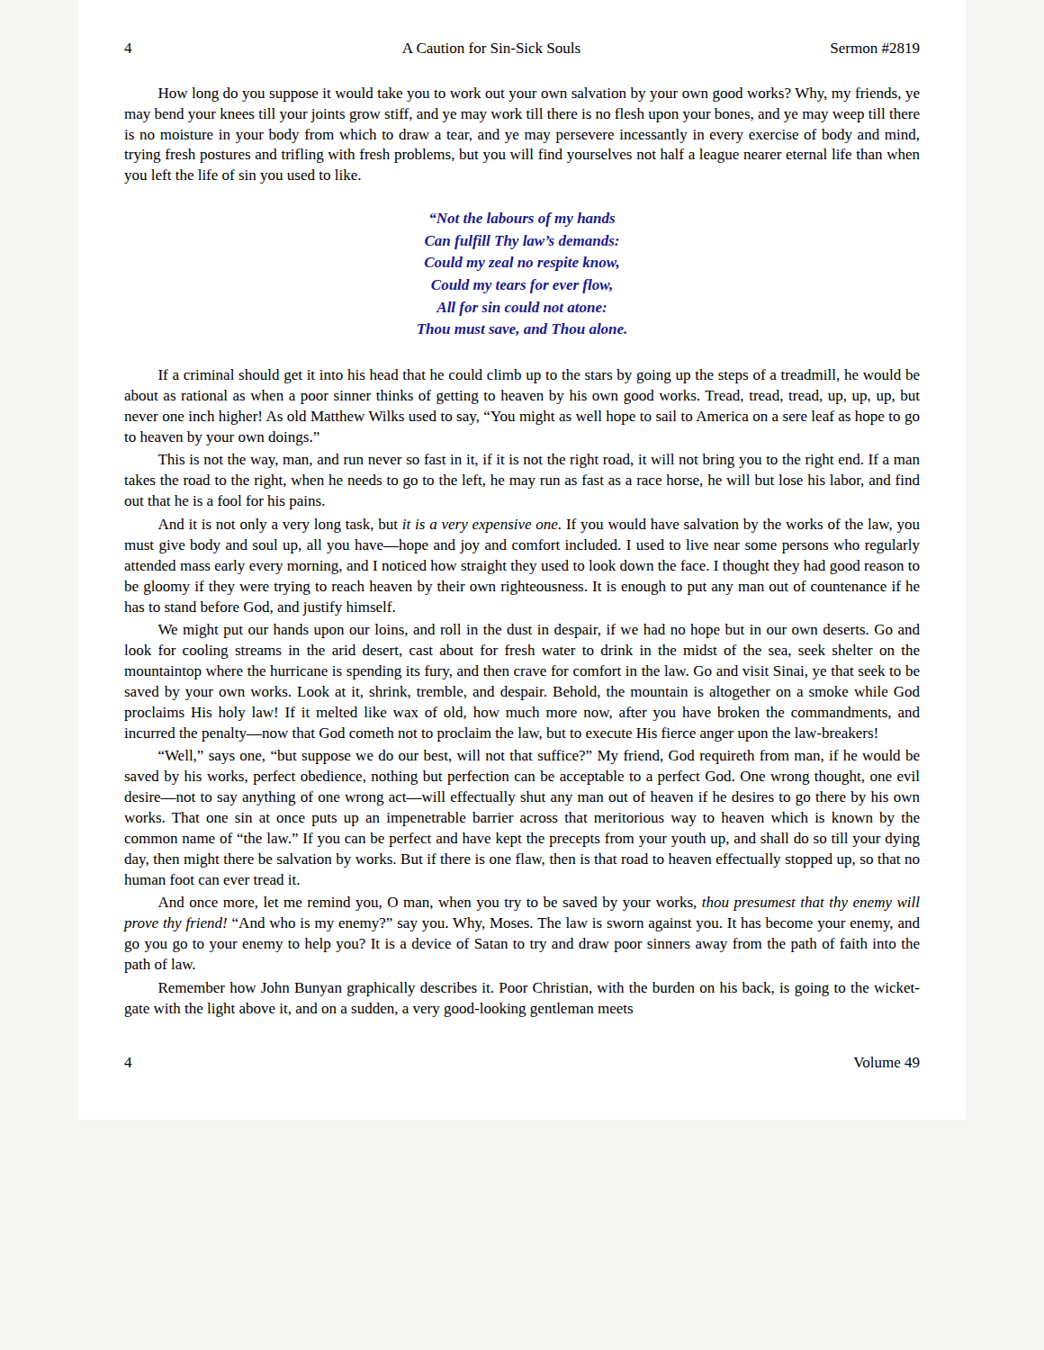4
A Caution for Sin-Sick Souls
Sermon #2819
How long do you suppose it would take you to work out your own salvation by your own good works? Why, my friends, ye may bend your knees till your joints grow stiff, and ye may work till there is no flesh upon your bones, and ye may weep till there is no moisture in your body from which to draw a tear, and ye may persevere incessantly in every exercise of body and mind, trying fresh postures and trifling with fresh problems, but you will find yourselves not half a league nearer eternal life than when you left the life of sin you used to like.
“Not the labours of my hands
Can fulfill Thy law’s demands:
Could my zeal no respite know,
Could my tears for ever flow,
All for sin could not atone:
Thou must save, and Thou alone.
If a criminal should get it into his head that he could climb up to the stars by going up the steps of a treadmill, he would be about as rational as when a poor sinner thinks of getting to heaven by his own good works. Tread, tread, tread, up, up, up, but never one inch higher! As old Matthew Wilks used to say, “You might as well hope to sail to America on a sere leaf as hope to go to heaven by your own doings.”
This is not the way, man, and run never so fast in it, if it is not the right road, it will not bring you to the right end. If a man takes the road to the right, when he needs to go to the left, he may run as fast as a race horse, he will but lose his labor, and find out that he is a fool for his pains.
And it is not only a very long task, but it is a very expensive one. If you would have salvation by the works of the law, you must give body and soul up, all you have—hope and joy and comfort included. I used to live near some persons who regularly attended mass early every morning, and I noticed how straight they used to look down the face. I thought they had good reason to be gloomy if they were trying to reach heaven by their own righteousness. It is enough to put any man out of countenance if he has to stand before God, and justify himself.
We might put our hands upon our loins, and roll in the dust in despair, if we had no hope but in our own deserts. Go and look for cooling streams in the arid desert, cast about for fresh water to drink in the midst of the sea, seek shelter on the mountaintop where the hurricane is spending its fury, and then crave for comfort in the law. Go and visit Sinai, ye that seek to be saved by your own works. Look at it, shrink, tremble, and despair. Behold, the mountain is altogether on a smoke while God proclaims His holy law! If it melted like wax of old, how much more now, after you have broken the commandments, and incurred the penalty—now that God cometh not to proclaim the law, but to execute His fierce anger upon the law-breakers!
“Well,” says one, “but suppose we do our best, will not that suffice?” My friend, God requireth from man, if he would be saved by his works, perfect obedience, nothing but perfection can be acceptable to a perfect God. One wrong thought, one evil desire—not to say anything of one wrong act—will effectually shut any man out of heaven if he desires to go there by his own works. That one sin at once puts up an impenetrable barrier across that meritorious way to heaven which is known by the common name of “the law.” If you can be perfect and have kept the precepts from your youth up, and shall do so till your dying day, then might there be salvation by works. But if there is one flaw, then is that road to heaven effectually stopped up, so that no human foot can ever tread it.
And once more, let me remind you, O man, when you try to be saved by your works, thou presumest that thy enemy will prove thy friend! “And who is my enemy?” say you. Why, Moses. The law is sworn against you. It has become your enemy, and go you go to your enemy to help you? It is a device of Satan to try and draw poor sinners away from the path of faith into the path of law.
Remember how John Bunyan graphically describes it. Poor Christian, with the burden on his back, is going to the wicket-gate with the light above it, and on a sudden, a very good-looking gentleman meets
4
Volume 49